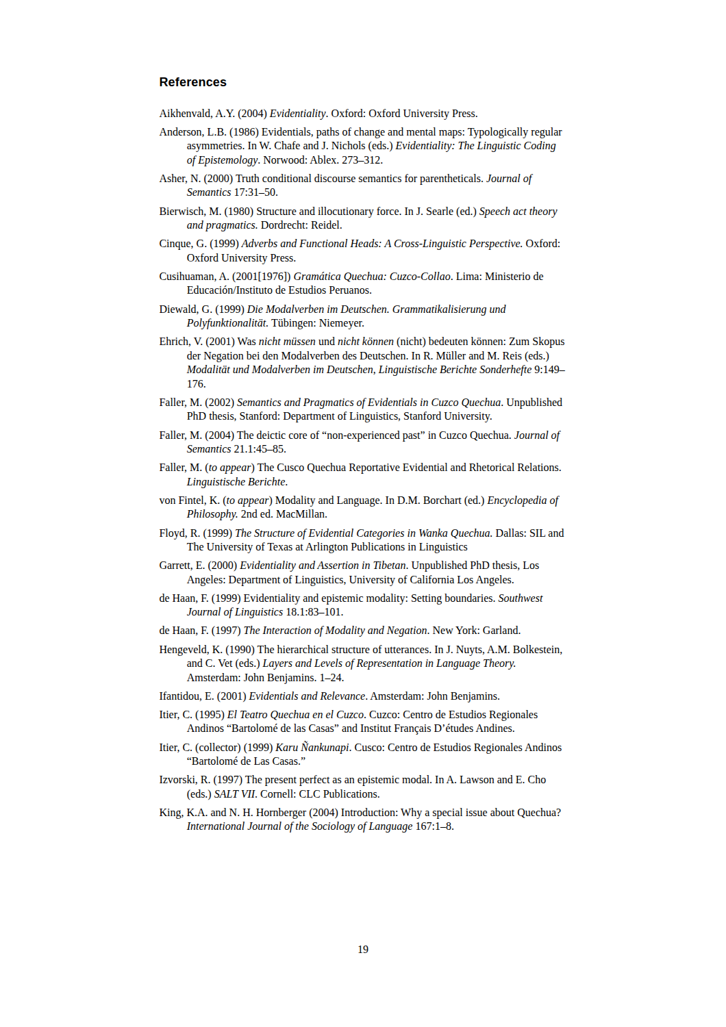References
Aikhenvald, A.Y. (2004) Evidentiality. Oxford: Oxford University Press.
Anderson, L.B. (1986) Evidentials, paths of change and mental maps: Typologically regular asymmetries. In W. Chafe and J. Nichols (eds.) Evidentiality: The Linguistic Coding of Epistemology. Norwood: Ablex. 273–312.
Asher, N. (2000) Truth conditional discourse semantics for parentheticals. Journal of Semantics 17:31–50.
Bierwisch, M. (1980) Structure and illocutionary force. In J. Searle (ed.) Speech act theory and pragmatics. Dordrecht: Reidel.
Cinque, G. (1999) Adverbs and Functional Heads: A Cross-Linguistic Perspective. Oxford: Oxford University Press.
Cusihuaman, A. (2001[1976]) Gramática Quechua: Cuzco-Collao. Lima: Ministerio de Educación/Instituto de Estudios Peruanos.
Diewald, G. (1999) Die Modalverben im Deutschen. Grammatikalisierung und Polyfunktionalität. Tübingen: Niemeyer.
Ehrich, V. (2001) Was nicht müssen und nicht können (nicht) bedeuten können: Zum Skopus der Negation bei den Modalverben des Deutschen. In R. Müller and M. Reis (eds.) Modalität und Modalverben im Deutschen, Linguistische Berichte Sonderhefte 9:149–176.
Faller, M. (2002) Semantics and Pragmatics of Evidentials in Cuzco Quechua. Unpublished PhD thesis, Stanford: Department of Linguistics, Stanford University.
Faller, M. (2004) The deictic core of “non-experienced past” in Cuzco Quechua. Journal of Semantics 21.1:45–85.
Faller, M. (to appear) The Cusco Quechua Reportative Evidential and Rhetorical Relations. Linguistische Berichte.
von Fintel, K. (to appear) Modality and Language. In D.M. Borchart (ed.) Encyclopedia of Philosophy. 2nd ed. MacMillan.
Floyd, R. (1999) The Structure of Evidential Categories in Wanka Quechua. Dallas: SIL and The University of Texas at Arlington Publications in Linguistics
Garrett, E. (2000) Evidentiality and Assertion in Tibetan. Unpublished PhD thesis, Los Angeles: Department of Linguistics, University of California Los Angeles.
de Haan, F. (1999) Evidentiality and epistemic modality: Setting boundaries. Southwest Journal of Linguistics 18.1:83–101.
de Haan, F. (1997) The Interaction of Modality and Negation. New York: Garland.
Hengeveld, K. (1990) The hierarchical structure of utterances. In J. Nuyts, A.M. Bolkestein, and C. Vet (eds.) Layers and Levels of Representation in Language Theory. Amsterdam: John Benjamins. 1–24.
Ifantidou, E. (2001) Evidentials and Relevance. Amsterdam: John Benjamins.
Itier, C. (1995) El Teatro Quechua en el Cuzco. Cuzco: Centro de Estudios Regionales Andinos “Bartolomé de las Casas” and Institut Français D’études Andines.
Itier, C. (collector) (1999) Karu Ñankunapi. Cusco: Centro de Estudios Regionales Andinos “Bartolomé de Las Casas.”
Izvorski, R. (1997) The present perfect as an epistemic modal. In A. Lawson and E. Cho (eds.) SALT VII. Cornell: CLC Publications.
King, K.A. and N. H. Hornberger (2004) Introduction: Why a special issue about Quechua? International Journal of the Sociology of Language 167:1–8.
19